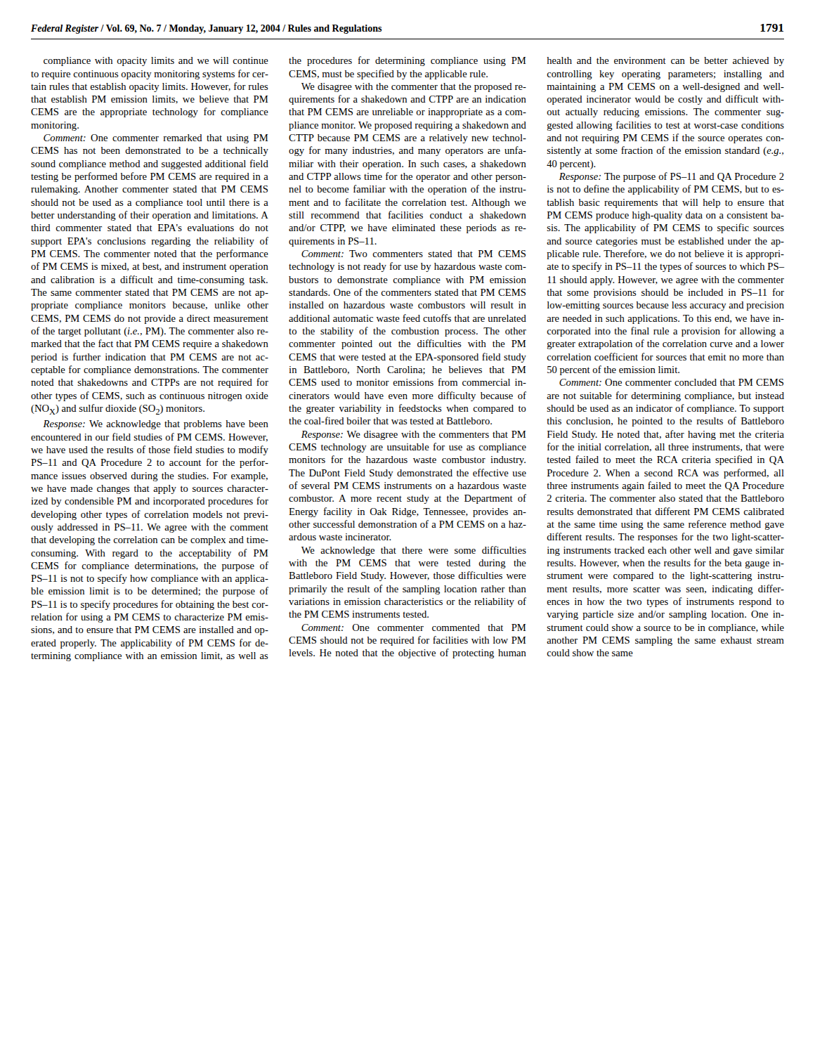Federal Register / Vol. 69, No. 7 / Monday, January 12, 2004 / Rules and Regulations
1791
compliance with opacity limits and we will continue to require continuous opacity monitoring systems for certain rules that establish opacity limits. However, for rules that establish PM emission limits, we believe that PM CEMS are the appropriate technology for compliance monitoring.
Comment: One commenter remarked that using PM CEMS has not been demonstrated to be a technically sound compliance method and suggested additional field testing be performed before PM CEMS are required in a rulemaking. Another commenter stated that PM CEMS should not be used as a compliance tool until there is a better understanding of their operation and limitations. A third commenter stated that EPA's evaluations do not support EPA's conclusions regarding the reliability of PM CEMS. The commenter noted that the performance of PM CEMS is mixed, at best, and instrument operation and calibration is a difficult and time-consuming task. The same commenter stated that PM CEMS are not appropriate compliance monitors because, unlike other CEMS, PM CEMS do not provide a direct measurement of the target pollutant (i.e., PM). The commenter also remarked that the fact that PM CEMS require a shakedown period is further indication that PM CEMS are not acceptable for compliance demonstrations. The commenter noted that shakedowns and CTPPs are not required for other types of CEMS, such as continuous nitrogen oxide (NOX) and sulfur dioxide (SO2) monitors.
Response: We acknowledge that problems have been encountered in our field studies of PM CEMS. However, we have used the results of those field studies to modify PS–11 and QA Procedure 2 to account for the performance issues observed during the studies. For example, we have made changes that apply to sources characterized by condensible PM and incorporated procedures for developing other types of correlation models not previously addressed in PS–11. We agree with the comment that developing the correlation can be complex and time-consuming. With regard to the acceptability of PM CEMS for compliance determinations, the purpose of PS–11 is not to specify how compliance with an applicable emission limit is to be determined; the purpose of PS–11 is to specify procedures for obtaining the best correlation for using a PM CEMS to characterize PM emissions, and to ensure that PM CEMS are installed and operated properly. The applicability of PM CEMS for determining compliance with an emission limit, as well as the procedures for determining compliance using PM CEMS, must be specified by the applicable rule.
We disagree with the commenter that the proposed requirements for a shakedown and CTPP are an indication that PM CEMS are unreliable or inappropriate as a compliance monitor. We proposed requiring a shakedown and CTTP because PM CEMS are a relatively new technology for many industries, and many operators are unfamiliar with their operation. In such cases, a shakedown and CTPP allows time for the operator and other personnel to become familiar with the operation of the instrument and to facilitate the correlation test. Although we still recommend that facilities conduct a shakedown and/or CTPP, we have eliminated these periods as requirements in PS–11.
Comment: Two commenters stated that PM CEMS technology is not ready for use by hazardous waste combustors to demonstrate compliance with PM emission standards. One of the commenters stated that PM CEMS installed on hazardous waste combustors will result in additional automatic waste feed cutoffs that are unrelated to the stability of the combustion process. The other commenter pointed out the difficulties with the PM CEMS that were tested at the EPA-sponsored field study in Battleboro, North Carolina; he believes that PM CEMS used to monitor emissions from commercial incinerators would have even more difficulty because of the greater variability in feedstocks when compared to the coal-fired boiler that was tested at Battleboro.
Response: We disagree with the commenters that PM CEMS technology are unsuitable for use as compliance monitors for the hazardous waste combustor industry. The DuPont Field Study demonstrated the effective use of several PM CEMS instruments on a hazardous waste combustor. A more recent study at the Department of Energy facility in Oak Ridge, Tennessee, provides another successful demonstration of a PM CEMS on a hazardous waste incinerator.
We acknowledge that there were some difficulties with the PM CEMS that were tested during the Battleboro Field Study. However, those difficulties were primarily the result of the sampling location rather than variations in emission characteristics or the reliability of the PM CEMS instruments tested.
Comment: One commenter commented that PM CEMS should not be required for facilities with low PM levels. He noted that the objective of protecting human health and the environment can be better achieved by controlling key operating parameters; installing and maintaining a PM CEMS on a well-designed and well-operated incinerator would be costly and difficult without actually reducing emissions. The commenter suggested allowing facilities to test at worst-case conditions and not requiring PM CEMS if the source operates consistently at some fraction of the emission standard (e.g., 40 percent).
Response: The purpose of PS–11 and QA Procedure 2 is not to define the applicability of PM CEMS, but to establish basic requirements that will help to ensure that PM CEMS produce high-quality data on a consistent basis. The applicability of PM CEMS to specific sources and source categories must be established under the applicable rule. Therefore, we do not believe it is appropriate to specify in PS–11 the types of sources to which PS–11 should apply. However, we agree with the commenter that some provisions should be included in PS–11 for low-emitting sources because less accuracy and precision are needed in such applications. To this end, we have incorporated into the final rule a provision for allowing a greater extrapolation of the correlation curve and a lower correlation coefficient for sources that emit no more than 50 percent of the emission limit.
Comment: One commenter concluded that PM CEMS are not suitable for determining compliance, but instead should be used as an indicator of compliance. To support this conclusion, he pointed to the results of Battleboro Field Study. He noted that, after having met the criteria for the initial correlation, all three instruments, that were tested failed to meet the RCA criteria specified in QA Procedure 2. When a second RCA was performed, all three instruments again failed to meet the QA Procedure 2 criteria. The commenter also stated that the Battleboro results demonstrated that different PM CEMS calibrated at the same time using the same reference method gave different results. The responses for the two light-scattering instruments tracked each other well and gave similar results. However, when the results for the beta gauge instrument were compared to the light-scattering instrument results, more scatter was seen, indicating differences in how the two types of instruments respond to varying particle size and/or sampling location. One instrument could show a source to be in compliance, while another PM CEMS sampling the same exhaust stream could show the same